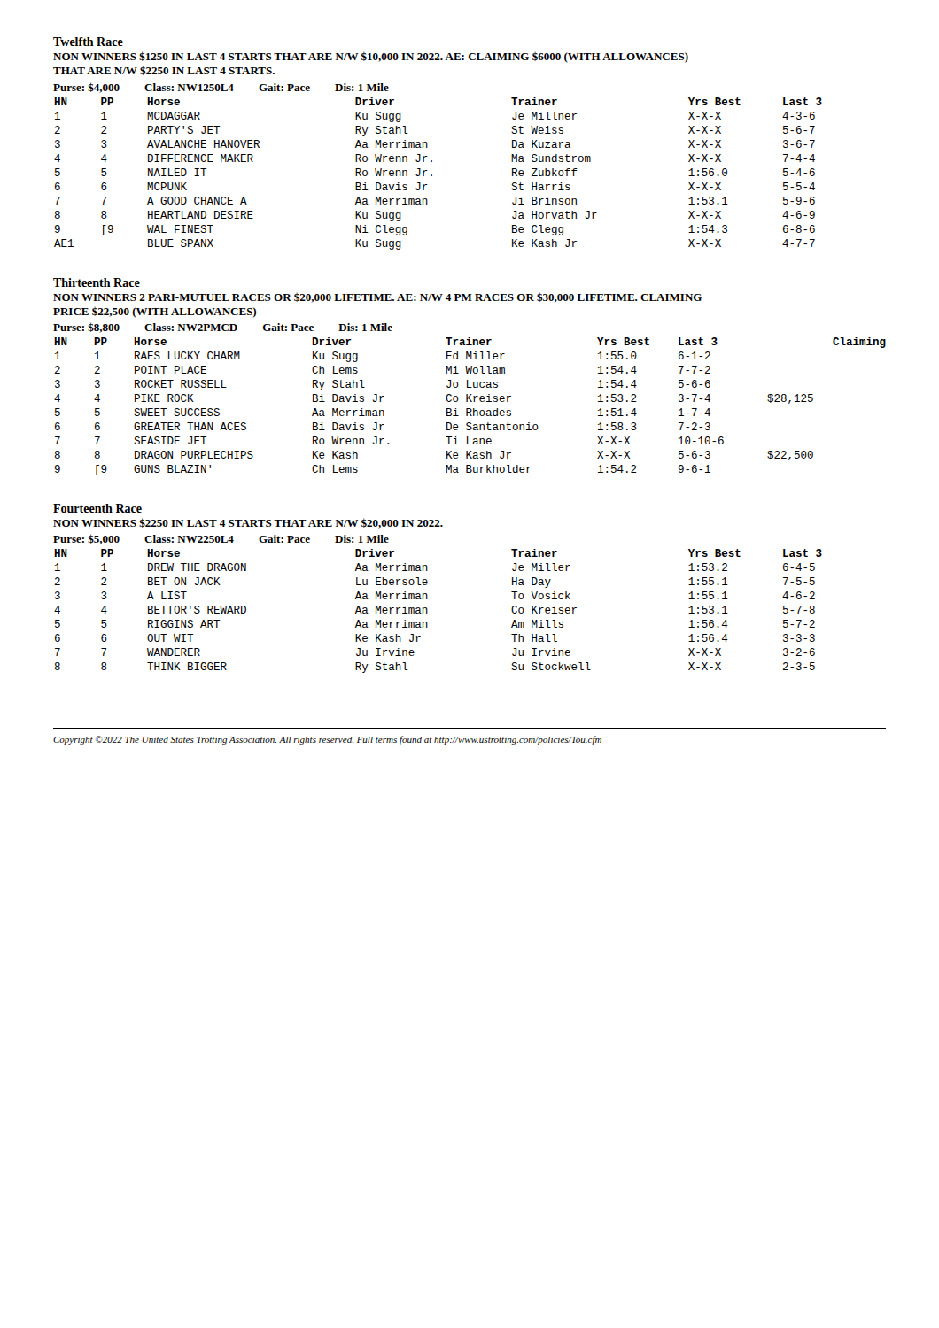Twelfth Race
NON WINNERS $1250 IN LAST 4 STARTS THAT ARE N/W $10,000 IN 2022. AE: CLAIMING $6000 (WITH ALLOWANCES)
THAT ARE N/W $2250 IN LAST 4 STARTS.
Purse: $4,000 Class: NW1250L4 Gait: Pace Dis: 1 Mile
| HN | PP | Horse | Driver | Trainer | Yrs Best | Last 3 |
| --- | --- | --- | --- | --- | --- | --- |
| 1 | 1 | MCDAGGAR | Ku Sugg | Je Millner | X-X-X | 4-3-6 |
| 2 | 2 | PARTY'S JET | Ry Stahl | St Weiss | X-X-X | 5-6-7 |
| 3 | 3 | AVALANCHE HANOVER | Aa Merriman | Da Kuzara | X-X-X | 3-6-7 |
| 4 | 4 | DIFFERENCE MAKER | Ro Wrenn Jr. | Ma Sundstrom | X-X-X | 7-4-4 |
| 5 | 5 | NAILED IT | Ro Wrenn Jr. | Re Zubkoff | 1:56.0 | 5-4-6 |
| 6 | 6 | MCPUNK | Bi Davis Jr | St Harris | X-X-X | 5-5-4 |
| 7 | 7 | A GOOD CHANCE A | Aa Merriman | Ji Brinson | 1:53.1 | 5-9-6 |
| 8 | 8 | HEARTLAND DESIRE | Ku Sugg | Ja Horvath Jr | X-X-X | 4-6-9 |
| 9 | [9 | WAL FINEST | Ni Clegg | Be Clegg | 1:54.3 | 6-8-6 |
| AE1 | | BLUE SPANX | Ku Sugg | Ke Kash Jr | X-X-X | 4-7-7 |
Thirteenth Race
NON WINNERS 2 PARI-MUTUEL RACES OR $20,000 LIFETIME. AE: N/W 4 PM RACES OR $30,000 LIFETIME. CLAIMING
PRICE $22,500 (WITH ALLOWANCES)
Purse: $8,800 Class: NW2PMCD Gait: Pace Dis: 1 Mile
| HN | PP | Horse | Driver | Trainer | Yrs Best | Last 3 | Claiming |
| --- | --- | --- | --- | --- | --- | --- | --- |
| 1 | 1 | RAES LUCKY CHARM | Ku Sugg | Ed Miller | 1:55.0 | 6-1-2 | |
| 2 | 2 | POINT PLACE | Ch Lems | Mi Wollam | 1:54.4 | 7-7-2 | |
| 3 | 3 | ROCKET RUSSELL | Ry Stahl | Jo Lucas | 1:54.4 | 5-6-6 | |
| 4 | 4 | PIKE ROCK | Bi Davis Jr | Co Kreiser | 1:53.2 | 3-7-4 | $28,125 |
| 5 | 5 | SWEET SUCCESS | Aa Merriman | Bi Rhoades | 1:51.4 | 1-7-4 | |
| 6 | 6 | GREATER THAN ACES | Bi Davis Jr | De Santantonio | 1:58.3 | 7-2-3 | |
| 7 | 7 | SEASIDE JET | Ro Wrenn Jr. | Ti Lane | X-X-X | 10-10-6 | |
| 8 | 8 | DRAGON PURPLECHIPS | Ke Kash | Ke Kash Jr | X-X-X | 5-6-3 | $22,500 |
| 9 | [9 | GUNS BLAZIN' | Ch Lems | Ma Burkholder | 1:54.2 | 9-6-1 | |
Fourteenth Race
NON WINNERS $2250 IN LAST 4 STARTS THAT ARE N/W $20,000 IN 2022.
Purse: $5,000 Class: NW2250L4 Gait: Pace Dis: 1 Mile
| HN | PP | Horse | Driver | Trainer | Yrs Best | Last 3 |
| --- | --- | --- | --- | --- | --- | --- |
| 1 | 1 | DREW THE DRAGON | Aa Merriman | Je Miller | 1:53.2 | 6-4-5 |
| 2 | 2 | BET ON JACK | Lu Ebersole | Ha Day | 1:55.1 | 7-5-5 |
| 3 | 3 | A LIST | Aa Merriman | To Vosick | 1:55.1 | 4-6-2 |
| 4 | 4 | BETTOR'S REWARD | Aa Merriman | Co Kreiser | 1:53.1 | 5-7-8 |
| 5 | 5 | RIGGINS ART | Aa Merriman | Am Mills | 1:56.4 | 5-7-2 |
| 6 | 6 | OUT WIT | Ke Kash Jr | Th Hall | 1:56.4 | 3-3-3 |
| 7 | 7 | WANDERER | Ju Irvine | Ju Irvine | X-X-X | 3-2-6 |
| 8 | 8 | THINK BIGGER | Ry Stahl | Su Stockwell | X-X-X | 2-3-5 |
Copyright ©2022 The United States Trotting Association. All rights reserved. Full terms found at http://www.ustrotting.com/policies/Tou.cfm